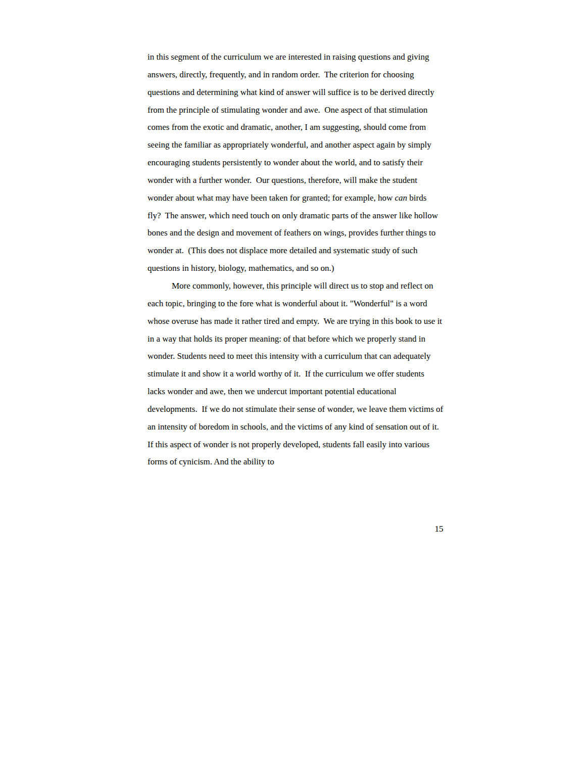in this segment of the curriculum we are interested in raising questions and giving answers, directly, frequently, and in random order. The criterion for choosing questions and determining what kind of answer will suffice is to be derived directly from the principle of stimulating wonder and awe. One aspect of that stimulation comes from the exotic and dramatic, another, I am suggesting, should come from seeing the familiar as appropriately wonderful, and another aspect again by simply encouraging students persistently to wonder about the world, and to satisfy their wonder with a further wonder. Our questions, therefore, will make the student wonder about what may have been taken for granted; for example, how can birds fly? The answer, which need touch on only dramatic parts of the answer like hollow bones and the design and movement of feathers on wings, provides further things to wonder at. (This does not displace more detailed and systematic study of such questions in history, biology, mathematics, and so on.)
More commonly, however, this principle will direct us to stop and reflect on each topic, bringing to the fore what is wonderful about it. "Wonderful" is a word whose overuse has made it rather tired and empty. We are trying in this book to use it in a way that holds its proper meaning: of that before which we properly stand in wonder. Students need to meet this intensity with a curriculum that can adequately stimulate it and show it a world worthy of it. If the curriculum we offer students lacks wonder and awe, then we undercut important potential educational developments. If we do not stimulate their sense of wonder, we leave them victims of an intensity of boredom in schools, and the victims of any kind of sensation out of it. If this aspect of wonder is not properly developed, students fall easily into various forms of cynicism. And the ability to
15